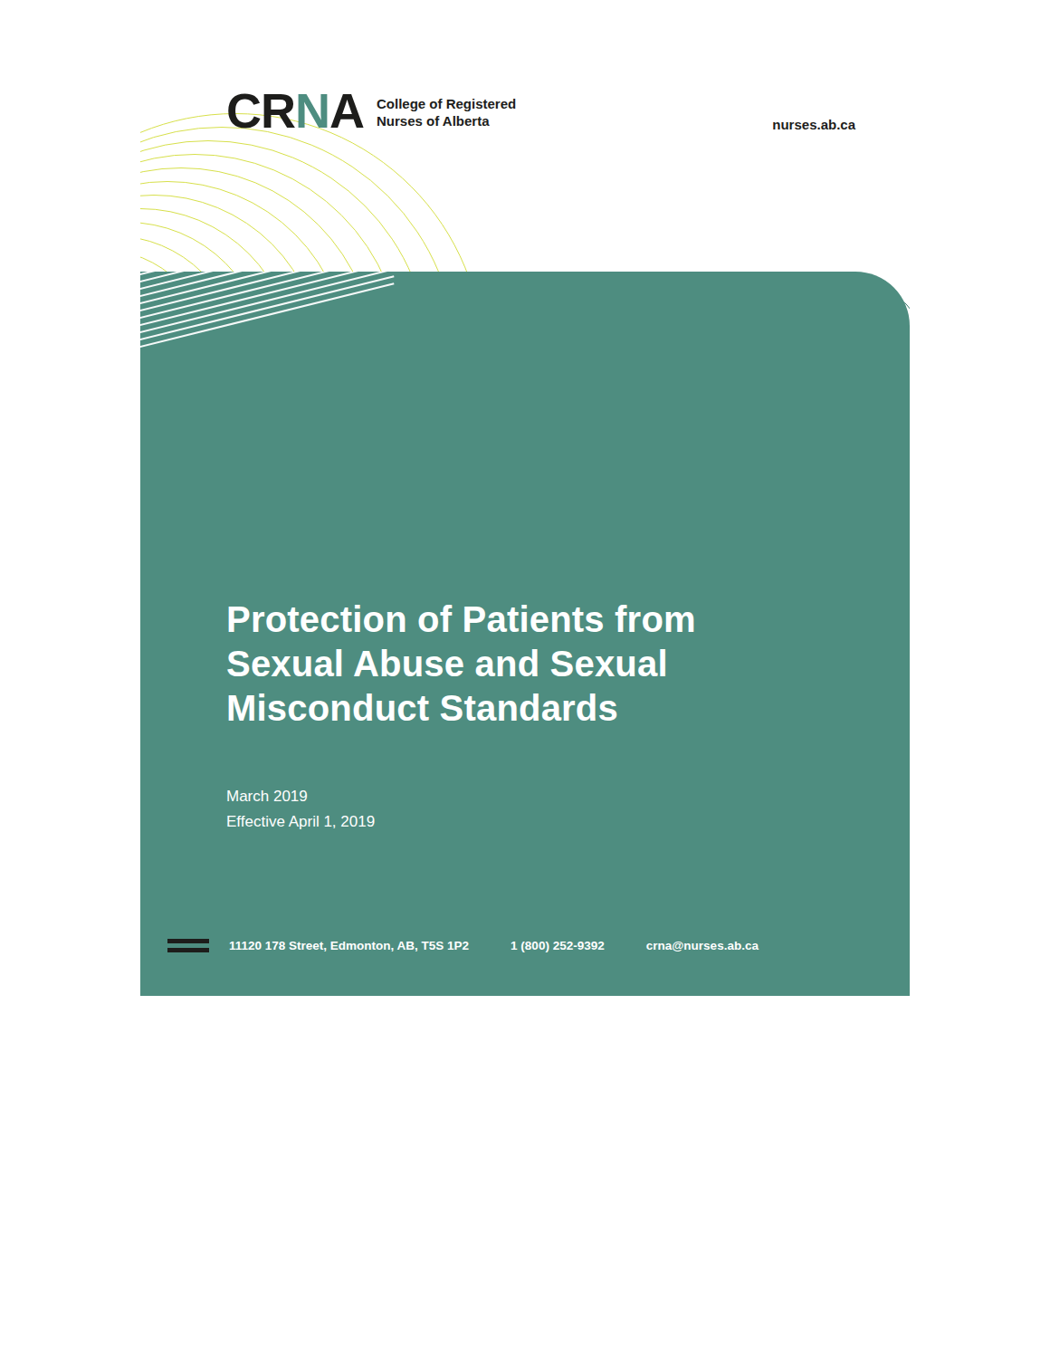CRNA
College of Registered
Nurses of Alberta
nurses.ab.ca
Protection of Patients from Sexual Abuse and Sexual Misconduct Standards
March 2019
Effective April 1, 2019
11120 178 Street, Edmonton, AB, T5S 1P2 1 (800) 252-9392 crna@nurses.ab.ca